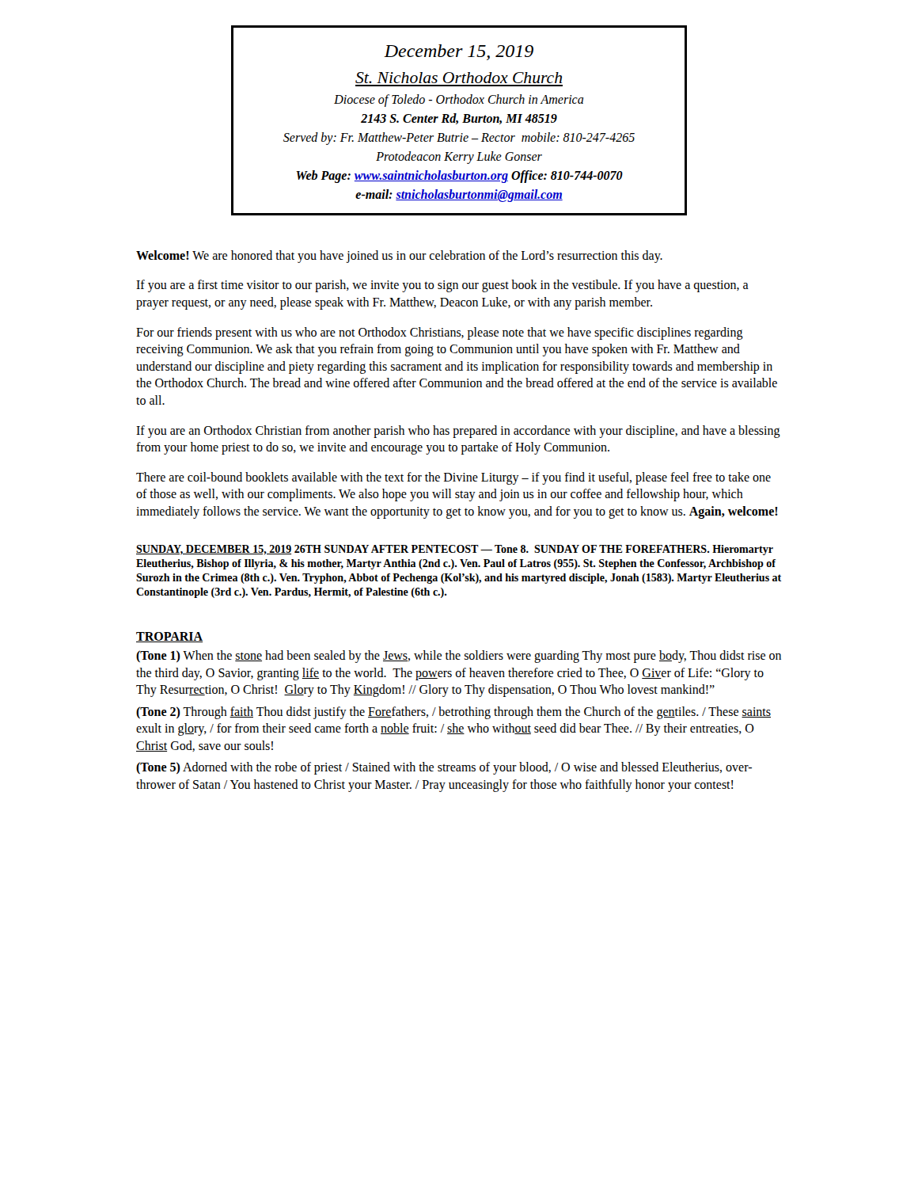December 15, 2019
St. Nicholas Orthodox Church
Diocese of Toledo - Orthodox Church in America
2143 S. Center Rd, Burton, MI 48519
Served by: Fr. Matthew-Peter Butrie – Rector mobile: 810-247-4265
Protodeacon Kerry Luke Gonser
Web Page: www.saintnicholasburton.org Office: 810-744-0070
e-mail: stnicholasburtonmi@gmail.com
Welcome! We are honored that you have joined us in our celebration of the Lord’s resurrection this day.
If you are a first time visitor to our parish, we invite you to sign our guest book in the vestibule. If you have a question, a prayer request, or any need, please speak with Fr. Matthew, Deacon Luke, or with any parish member.
For our friends present with us who are not Orthodox Christians, please note that we have specific disciplines regarding receiving Communion. We ask that you refrain from going to Communion until you have spoken with Fr. Matthew and understand our discipline and piety regarding this sacrament and its implication for responsibility towards and membership in the Orthodox Church. The bread and wine offered after Communion and the bread offered at the end of the service is available to all.
If you are an Orthodox Christian from another parish who has prepared in accordance with your discipline, and have a blessing from your home priest to do so, we invite and encourage you to partake of Holy Communion.
There are coil-bound booklets available with the text for the Divine Liturgy – if you find it useful, please feel free to take one of those as well, with our compliments. We also hope you will stay and join us in our coffee and fellowship hour, which immediately follows the service. We want the opportunity to get to know you, and for you to get to know us. Again, welcome!
SUNDAY, DECEMBER 15, 2019 26TH SUNDAY AFTER PENTECOST — Tone 8. SUNDAY OF THE FOREFATHERS. Hieromartyr Eleutherius, Bishop of Illyria, & his mother, Martyr Anthia (2nd c.). Ven. Paul of Latros (955). St. Stephen the Confessor, Archbishop of Surozh in the Crimea (8th c.). Ven. Tryphon, Abbot of Pechenga (Kol’sk), and his martyred disciple, Jonah (1583). Martyr Eleutherius at Constantinople (3rd c.). Ven. Pardus, Hermit, of Palestine (6th c.).
TROPARIA
(Tone 1) When the stone had been sealed by the Jews, while the soldiers were guarding Thy most pure body, Thou didst rise on the third day, O Savior, granting life to the world. The powers of heaven therefore cried to Thee, O Giver of Life: “Glory to Thy Resurrection, O Christ! Glory to Thy Kingdom! // Glory to Thy dispensation, O Thou Who lovest mankind!”
(Tone 2) Through faith Thou didst justify the Forefathers, / betrothing through them the Church of the gentiles. / These saints exult in glory, / for from their seed came forth a noble fruit: / she who without seed did bear Thee. // By their entreaties, O Christ God, save our souls!
(Tone 5) Adorned with the robe of priest / Stained with the streams of your blood, / O wise and blessed Eleutherius, over-thrower of Satan / You hastened to Christ your Master. / Pray unceasingly for those who faithfully honor your contest!